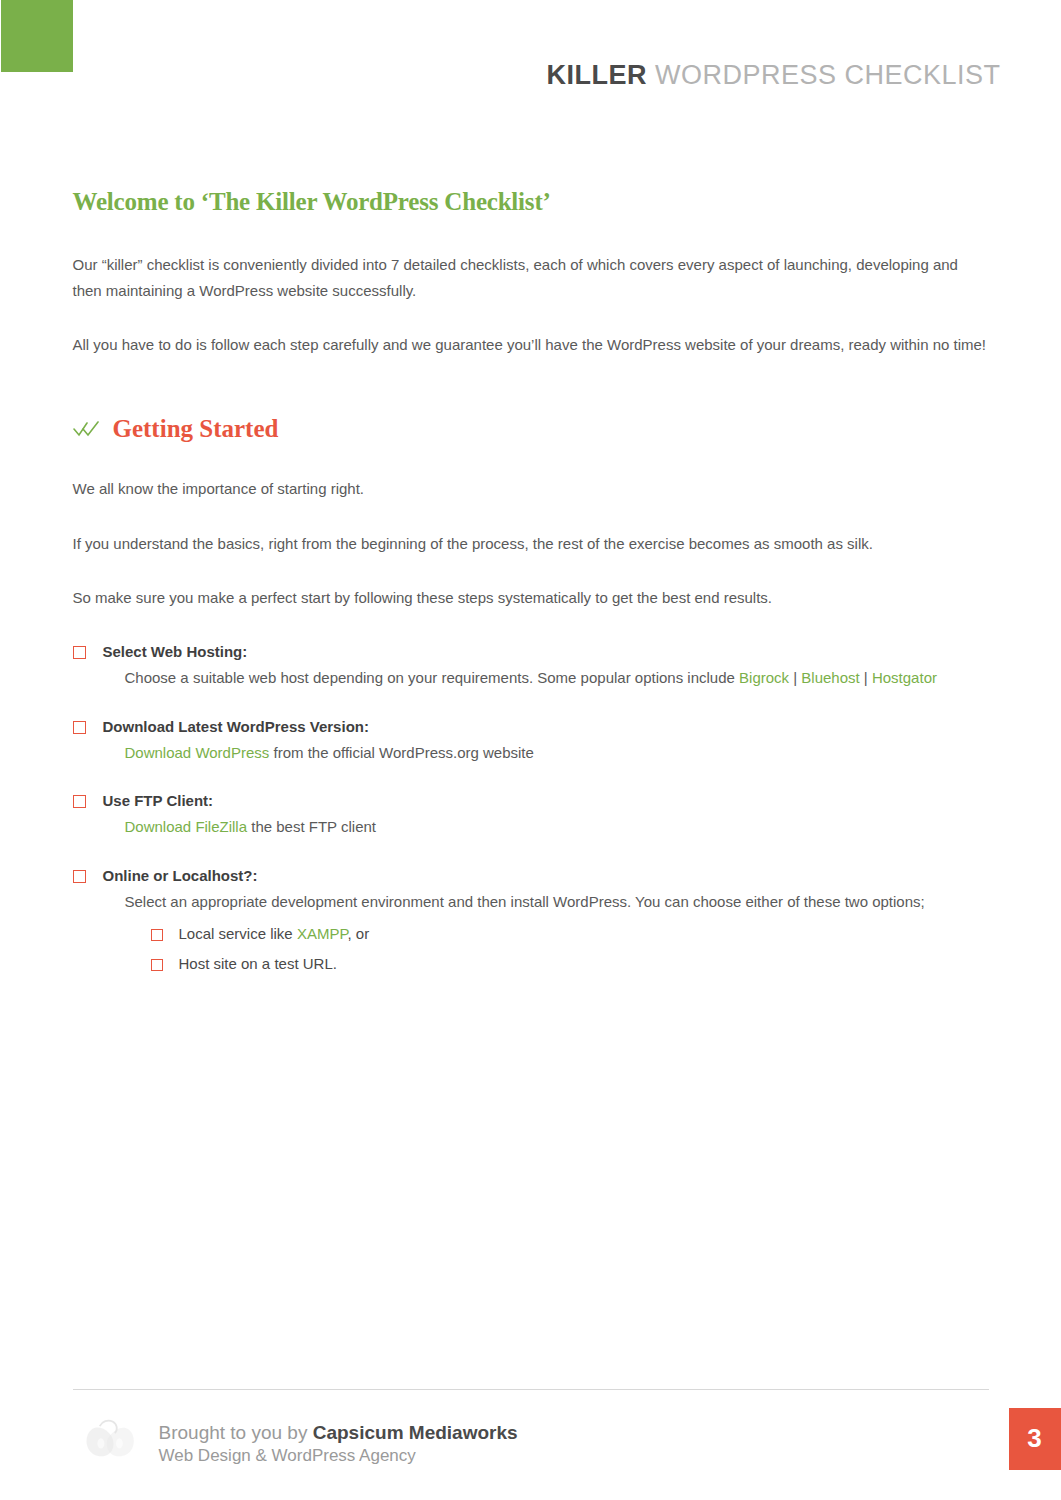KILLER WORDPRESS CHECKLIST
Welcome to ‘The Killer WordPress Checklist’
Our “killer” checklist is conveniently divided into 7 detailed checklists, each of which covers every aspect of launching, developing and then maintaining a WordPress website successfully.
All you have to do is follow each step carefully and we guarantee you’ll have the WordPress website of your dreams, ready within no time!
Getting Started
We all know the importance of starting right.
If you understand the basics, right from the beginning of the process, the rest of the exercise becomes as smooth as silk.
So make sure you make a perfect start by following these steps systematically to get the best end results.
Select Web Hosting: Choose a suitable web host depending on your requirements. Some popular options include Bigrock | Bluehost | Hostgator
Download Latest WordPress Version: Download WordPress from the official WordPress.org website
Use FTP Client: Download FileZilla the best FTP client
Online or Localhost?: Select an appropriate development environment and then install WordPress. You can choose either of these two options;
Local service like XAMPP, or
Host site on a test URL.
Brought to you by Capsicum Mediaworks
Web Design & WordPress Agency
3